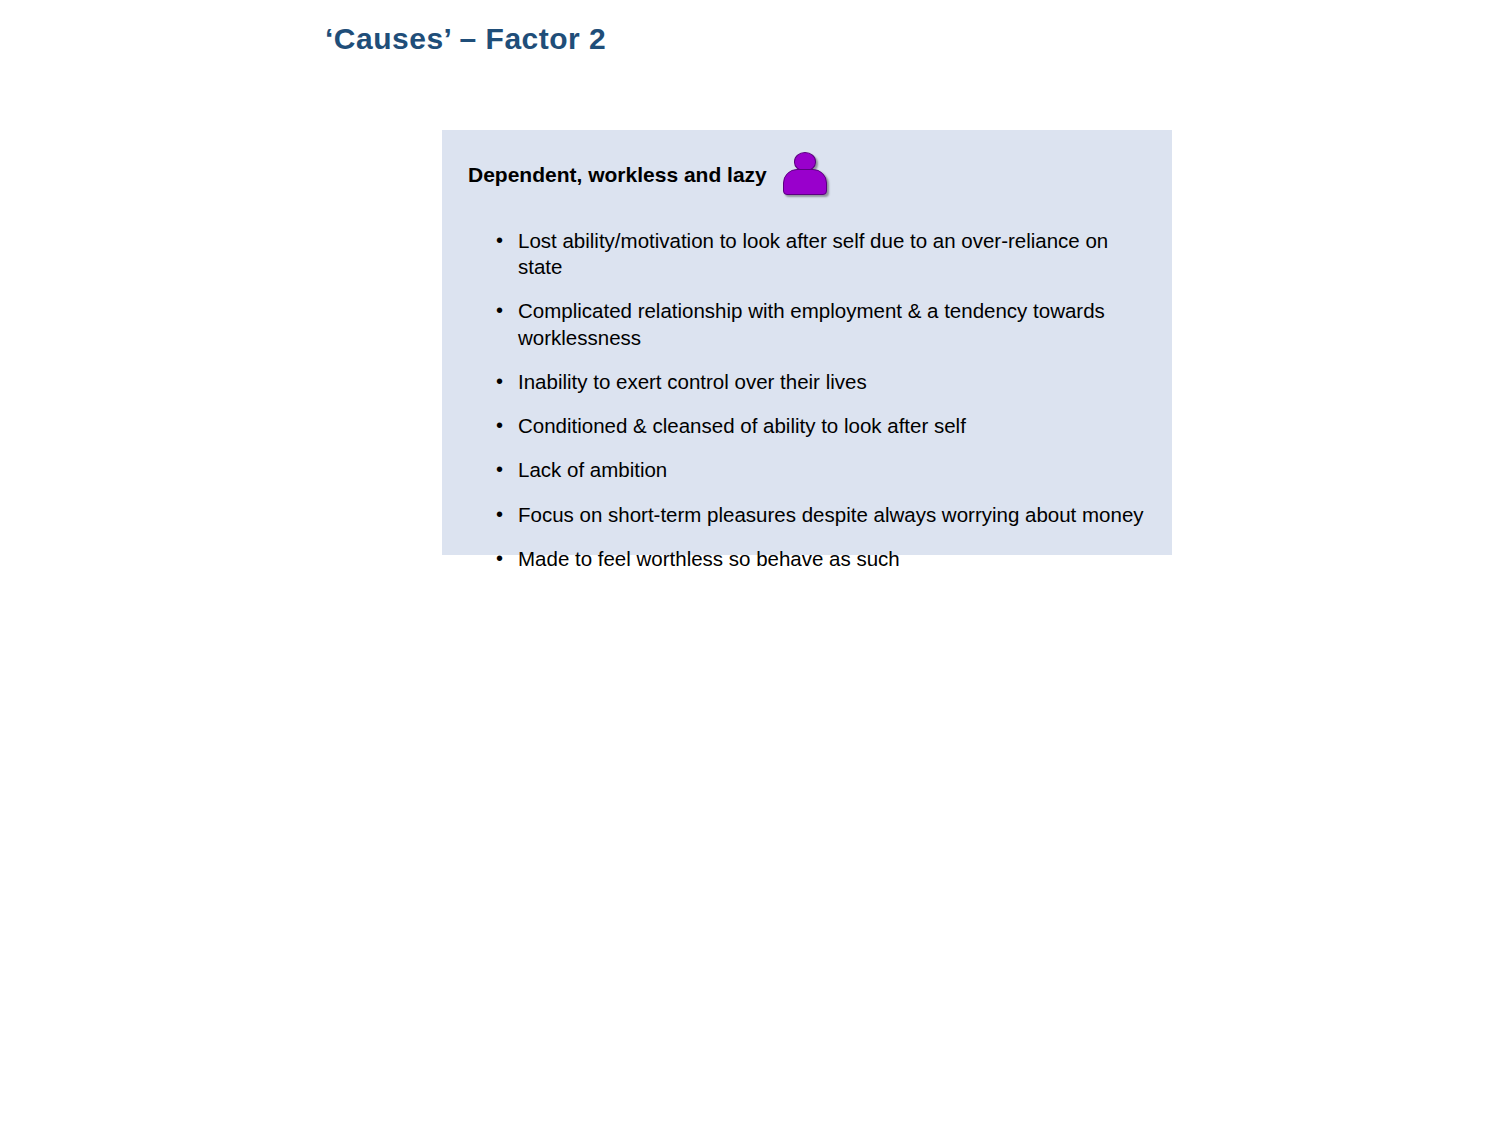‘Causes’ – Factor 2
Dependent, workless and lazy
Lost ability/motivation to look after self due to an over-reliance on state
Complicated relationship with employment & a tendency towards worklessness
Inability to exert control over their lives
Conditioned & cleansed of ability to look after self
Lack of ambition
Focus on short-term pleasures despite always worrying about money
Made to feel worthless so behave as such